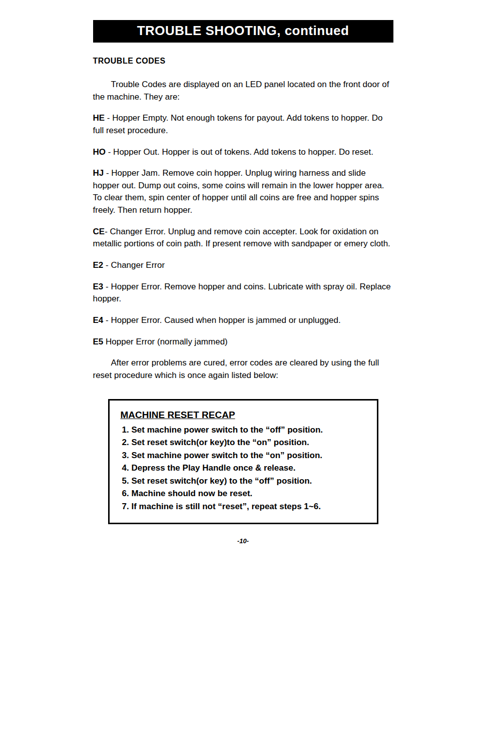TROUBLE SHOOTING, continued
TROUBLE CODES
Trouble Codes are displayed on an LED panel located on the front door of the machine. They are:
HE - Hopper Empty. Not enough tokens for payout. Add tokens to hopper. Do full reset procedure.
HO - Hopper Out. Hopper is out of tokens. Add tokens to hopper. Do reset.
HJ - Hopper Jam. Remove coin hopper. Unplug wiring harness and slide hopper out. Dump out coins, some coins will remain in the lower hopper area. To clear them, spin center of hopper until all coins are free and hopper spins freely. Then return hopper.
CE- Changer Error. Unplug and remove coin accepter. Look for oxidation on metallic portions of coin path. If present remove with sandpaper or emery cloth.
E2 - Changer Error
E3 - Hopper Error. Remove hopper and coins. Lubricate with spray oil. Replace hopper.
E4 - Hopper Error. Caused when hopper is jammed or unplugged.
E5 Hopper Error (normally jammed)
After error problems are cured, error codes are cleared by using the full reset procedure which is once again listed below:
MACHINE RESET RECAP
Set machine power switch to the “off” position.
Set reset switch(or key)to the “on” position.
Set machine power switch to the “on” position.
Depress the Play Handle once & release.
Set reset switch(or key) to the “off” position.
Machine should now be reset.
If machine is still not “reset”, repeat steps 1~6.
-10-